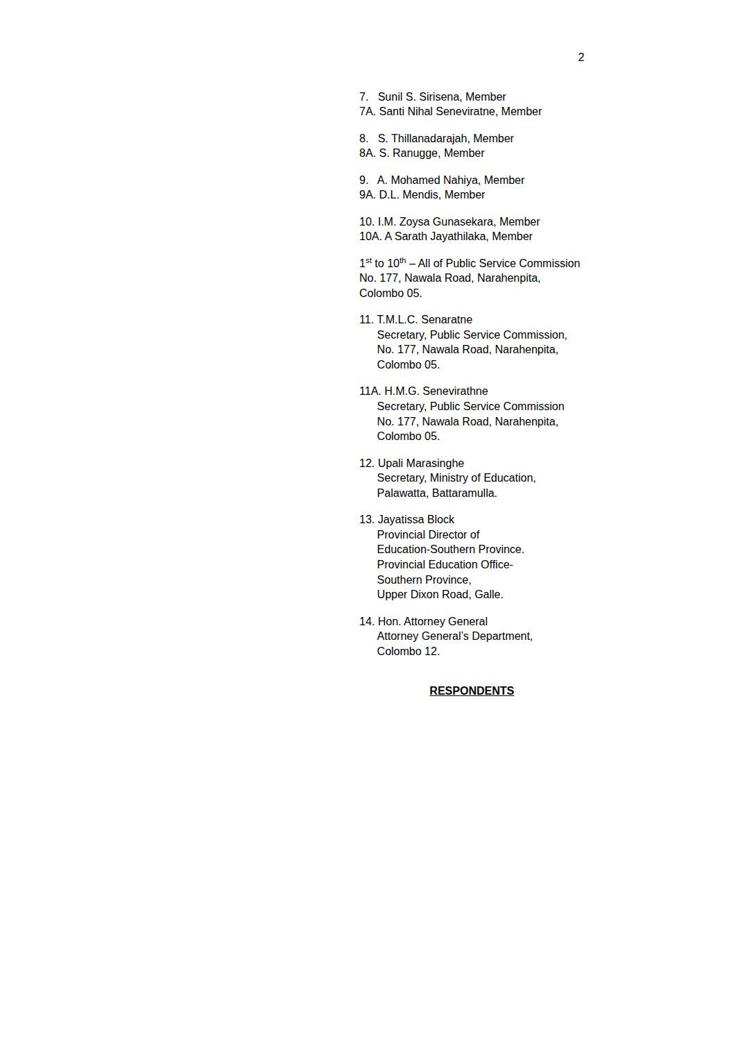2
7. Sunil S. Sirisena, Member
7A. Santi Nihal Seneviratne, Member
8. S. Thillanadarajah, Member
8A. S. Ranugge, Member
9. A. Mohamed Nahiya, Member
9A. D.L. Mendis, Member
10. I.M. Zoysa Gunasekara, Member
10A. A Sarath Jayathilaka, Member
1st to 10th – All of Public Service Commission
No. 177, Nawala Road, Narahenpita,
Colombo 05.
11. T.M.L.C. Senaratne
Secretary, Public Service Commission,
No. 177, Nawala Road, Narahenpita,
Colombo 05.
11A. H.M.G. Senevirathne
Secretary, Public Service Commission
No. 177, Nawala Road, Narahenpita,
Colombo 05.
12. Upali Marasinghe
Secretary, Ministry of Education,
Palawatta, Battaramulla.
13. Jayatissa Block
Provincial Director of
Education-Southern Province.
Provincial Education Office-
Southern Province,
Upper Dixon Road, Galle.
14. Hon. Attorney General
Attorney General’s Department,
Colombo 12.
RESPONDENTS